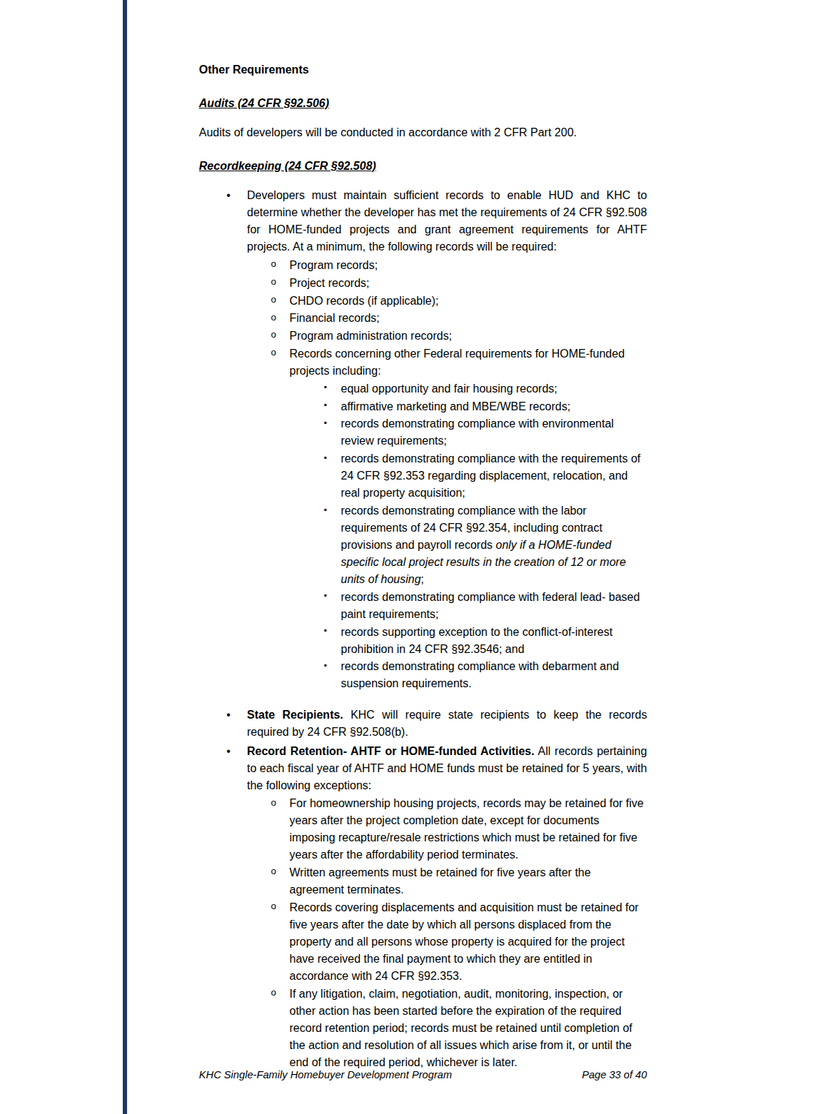Other Requirements
Audits (24 CFR §92.506)
Audits of developers will be conducted in accordance with 2 CFR Part 200.
Recordkeeping (24 CFR §92.508)
Developers must maintain sufficient records to enable HUD and KHC to determine whether the developer has met the requirements of 24 CFR §92.508 for HOME-funded projects and grant agreement requirements for AHTF projects. At a minimum, the following records will be required:
Program records;
Project records;
CHDO records (if applicable);
Financial records;
Program administration records;
Records concerning other Federal requirements for HOME-funded projects including:
equal opportunity and fair housing records;
affirmative marketing and MBE/WBE records;
records demonstrating compliance with environmental review requirements;
records demonstrating compliance with the requirements of 24 CFR §92.353 regarding displacement, relocation, and real property acquisition;
records demonstrating compliance with the labor requirements of 24 CFR §92.354, including contract provisions and payroll records only if a HOME-funded specific local project results in the creation of 12 or more units of housing;
records demonstrating compliance with federal lead- based paint requirements;
records supporting exception to the conflict-of-interest prohibition in 24 CFR §92.3546; and
records demonstrating compliance with debarment and suspension requirements.
State Recipients. KHC will require state recipients to keep the records required by 24 CFR §92.508(b).
Record Retention- AHTF or HOME-funded Activities. All records pertaining to each fiscal year of AHTF and HOME funds must be retained for 5 years, with the following exceptions:
For homeownership housing projects, records may be retained for five years after the project completion date, except for documents imposing recapture/resale restrictions which must be retained for five years after the affordability period terminates.
Written agreements must be retained for five years after the agreement terminates.
Records covering displacements and acquisition must be retained for five years after the date by which all persons displaced from the property and all persons whose property is acquired for the project have received the final payment to which they are entitled in accordance with 24 CFR §92.353.
If any litigation, claim, negotiation, audit, monitoring, inspection, or other action has been started before the expiration of the required record retention period; records must be retained until completion of the action and resolution of all issues which arise from it, or until the end of the required period, whichever is later.
KHC Single-Family Homebuyer Development Program Page 33 of 40